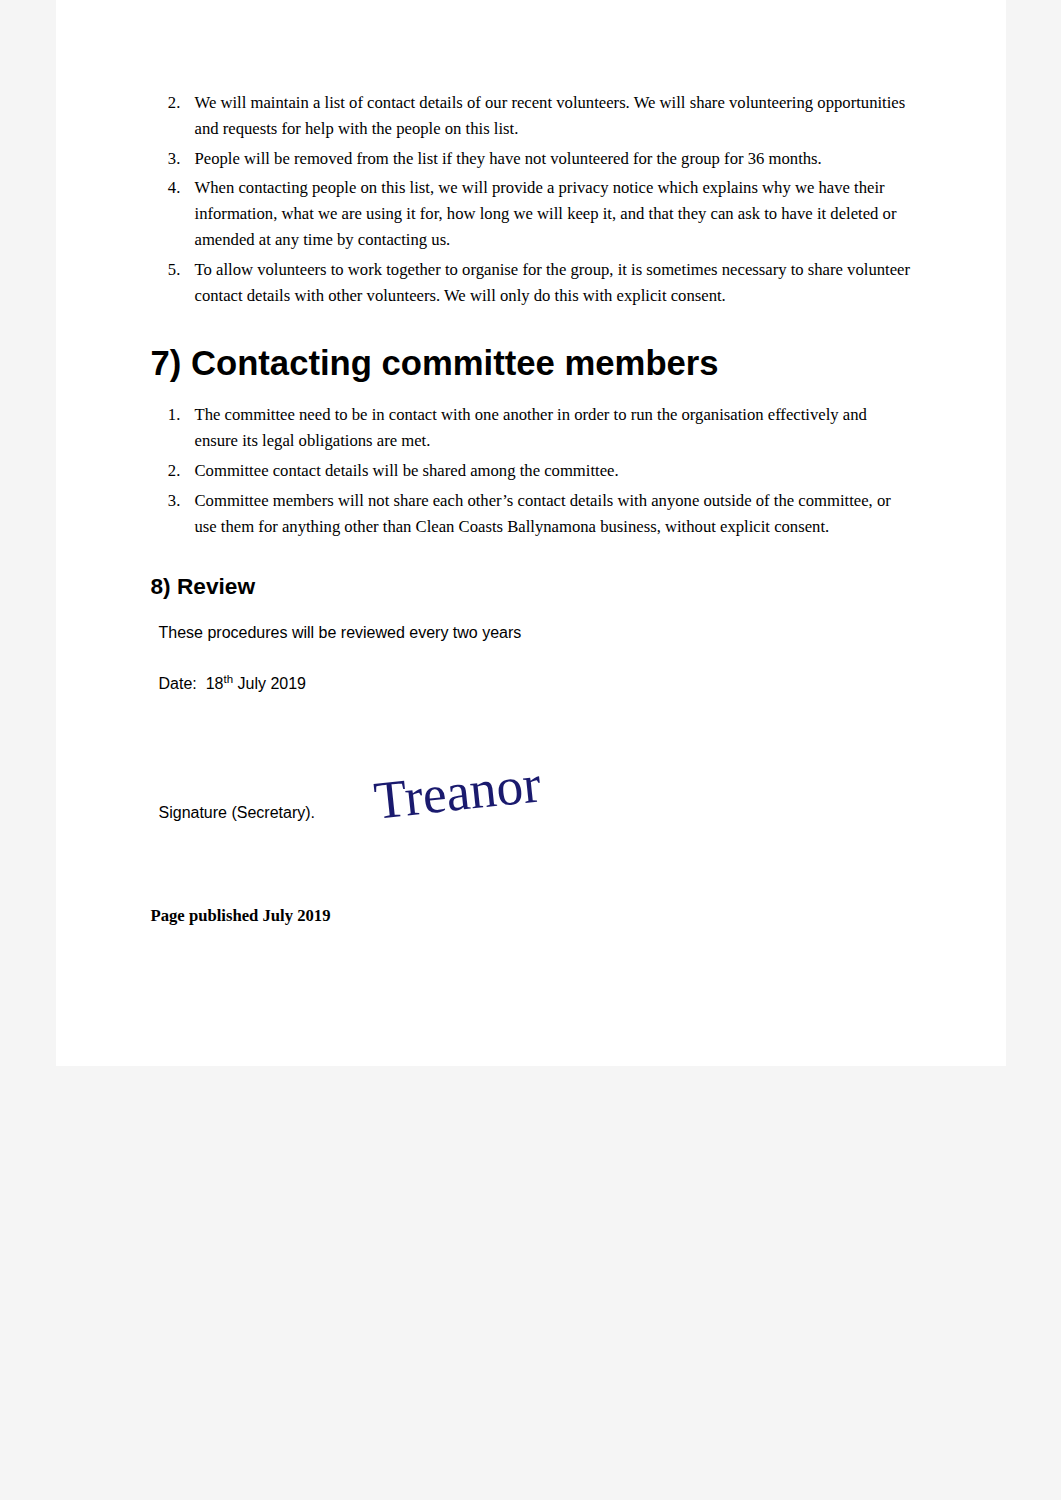We will maintain a list of contact details of our recent volunteers. We will share volunteering opportunities and requests for help with the people on this list.
People will be removed from the list if they have not volunteered for the group for 36 months.
When contacting people on this list, we will provide a privacy notice which explains why we have their information, what we are using it for, how long we will keep it, and that they can ask to have it deleted or amended at any time by contacting us.
To allow volunteers to work together to organise for the group, it is sometimes necessary to share volunteer contact details with other volunteers. We will only do this with explicit consent.
7) Contacting committee members
The committee need to be in contact with one another in order to run the organisation effectively and ensure its legal obligations are met.
Committee contact details will be shared among the committee.
Committee members will not share each other’s contact details with anyone outside of the committee, or use them for anything other than Clean Coasts Ballynamona business, without explicit consent.
8) Review
These procedures will be reviewed every two years
Date: 18th July 2019
Signature (Secretary). Treanor
Page published July 2019